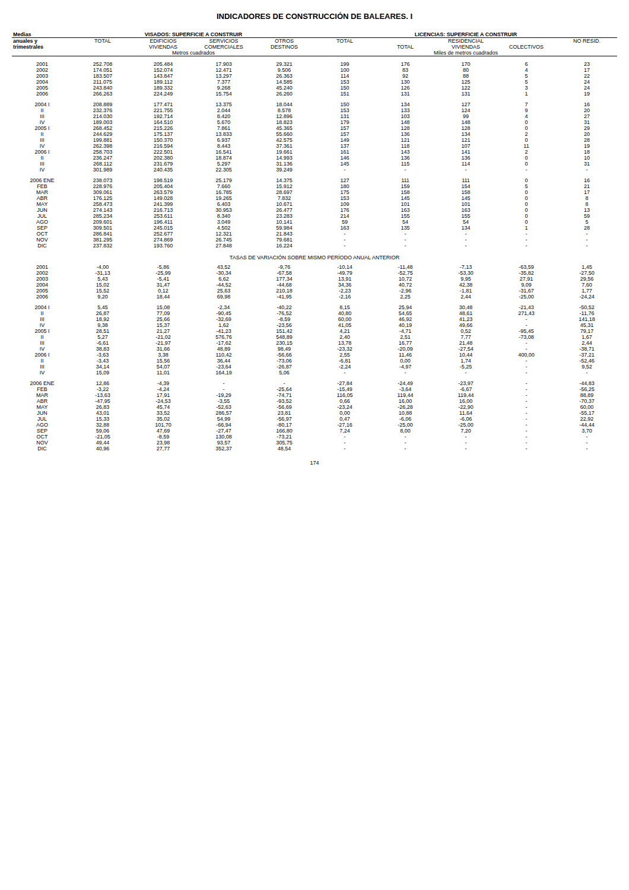INDICADORES DE CONSTRUCCIÓN DE BALEARES. I
| Medias | VISADOS: SUPERFICIE A CONSTRUIR | LICENCIAS: SUPERFICIE A CONSTRUIR |
| anuales y | TOTAL | EDIFICIOS | SERVICIOS | OTROS | TOTAL | RESIDENCIAL | NO RESID. |
| trimestrales | | VIVIENDAS | COMERCIALES | DESTINOS | | TOTAL | VIVIENDAS | COLECTIVOS | |
| | Metros cuadrados | Miles de metros cuadrados |
| 2001 | 252.708 | 205.484 | 17.903 | 29.321 | 199 | 176 | 170 | 6 | 23 |
| 2002 | 174.051 | 152.074 | 12.471 | 9.506 | 100 | 83 | 80 | 4 | 17 |
| 2003 | 183.507 | 143.847 | 13.297 | 26.363 | 114 | 92 | 88 | 5 | 22 |
| 2004 | 211.075 | 189.112 | 7.377 | 14.585 | 153 | 130 | 125 | 5 | 24 |
| 2005 | 243.840 | 189.332 | 9.268 | 45.240 | 150 | 126 | 122 | 3 | 24 |
| 2006 | 266.263 | 224.249 | 15.754 | 26.260 | 151 | 131 | 131 | 1 | 19 |
| 2004 I | 208.889 | 177.471 | 13.375 | 18.044 | 150 | 134 | 127 | 7 | 16 |
| II | 232.376 | 221.755 | 2.044 | 8.578 | 153 | 133 | 124 | 9 | 20 |
| III | 214.030 | 192.714 | 8.420 | 12.896 | 131 | 103 | 99 | 4 | 27 |
| IV | 189.003 | 164.510 | 5.670 | 18.823 | 179 | 148 | 148 | 0 | 31 |
| 2005 I | 268.452 | 215.226 | 7.861 | 45.365 | 157 | 128 | 128 | 0 | 29 |
| II | 244.629 | 175.137 | 13.833 | 55.660 | 157 | 136 | 134 | 2 | 20 |
| III | 199.881 | 150.370 | 6.937 | 42.575 | 149 | 121 | 121 | 0 | 28 |
| IV | 262.398 | 216.594 | 8.443 | 37.361 | 137 | 118 | 107 | 11 | 19 |
| 2006 I | 258.703 | 222.501 | 16.541 | 19.661 | 161 | 143 | 141 | 2 | 18 |
| II | 236.247 | 202.380 | 18.874 | 14.993 | 146 | 136 | 136 | 0 | 10 |
| III | 268.112 | 231.679 | 5.297 | 31.136 | 145 | 115 | 114 | 0 | 31 |
| IV | 301.989 | 240.435 | 22.305 | 39.249 | - | - | - | - | - |
| 2006 ENE | 238.073 | 198.519 | 25.179 | 14.375 | 127 | 111 | 111 | 0 | 16 |
| FEB | 228.976 | 205.404 | 7.660 | 15.912 | 180 | 159 | 154 | 5 | 21 |
| MAR | 309.061 | 263.579 | 16.785 | 28.697 | 175 | 158 | 158 | 0 | 17 |
| ABR | 176.125 | 149.028 | 19.265 | 7.832 | 153 | 145 | 145 | 0 | 8 |
| MAY | 258.473 | 241.399 | 6.403 | 10.671 | 109 | 101 | 101 | 0 | 8 |
| JUN | 274.143 | 216.713 | 30.953 | 26.477 | 176 | 163 | 163 | 0 | 13 |
| JUL | 285.234 | 253.611 | 8.340 | 23.283 | 214 | 155 | 155 | 0 | 59 |
| AGO | 209.601 | 196.411 | 3.049 | 10.141 | 59 | 54 | 54 | 0 | 5 |
| SEP | 309.501 | 245.015 | 4.502 | 59.984 | 163 | 135 | 134 | 1 | 28 |
| OCT | 286.841 | 252.677 | 12.321 | 21.843 | - | - | - | - | - |
| NOV | 381.295 | 274.869 | 26.745 | 79.681 | - | - | - | - | - |
| DIC | 237.832 | 193.760 | 27.848 | 16.224 | - | - | - | - | - |
| TASAS DE VARIACIÓN SOBRE MISMO PERÍODO ANUAL ANTERIOR |
| 2001 | -4,00 | -5,86 | 43,52 | -9,76 | -10,14 | -11,48 | -7,13 | -63,59 | 1,45 |
| 2002 | -31,13 | -25,99 | -30,34 | -67,58 | -49,79 | -52,75 | -53,30 | -35,82 | -27,50 |
| 2003 | 5,43 | -5,41 | 6,62 | 177,34 | 13,91 | 10,72 | 9,95 | 27,91 | 29,56 |
| 2004 | 15,02 | 31,47 | -44,52 | -44,68 | 34,36 | 40,72 | 42,38 | 9,09 | 7,60 |
| 2005 | 15,52 | 0,12 | 25,63 | 210,18 | -2,23 | -2,96 | -1,81 | -31,67 | 1,77 |
| 2006 | 9,20 | 18,44 | 69,98 | -41,95 | -2,16 | 2,25 | 2,44 | -25,00 | -24,24 |
| 2004 I | 5,45 | 15,08 | -2,34 | -40,22 | 8,15 | 25,94 | 30,48 | -21,43 | -50,52 |
| II | 26,87 | 77,09 | -90,45 | -76,52 | 40,80 | 54,65 | 48,61 | 271,43 | -11,76 |
| III | 18,92 | 25,66 | -32,69 | -8,59 | 60,00 | 46,92 | 41,23 | - | 141,18 |
| IV | 9,38 | 15,37 | 1,62 | -23,56 | 41,05 | 40,19 | 49,66 | - | 45,31 |
| 2005 I | 28,51 | 21,27 | -41,23 | 151,42 | 4,21 | -4,71 | 0,52 | -95,45 | 79,17 |
| II | 5,27 | -21,02 | 576,76 | 548,89 | 2,40 | 2,51 | 7,77 | -73,08 | 1,67 |
| III | -6,61 | -21,97 | -17,62 | 230,15 | 13,78 | 16,77 | 21,48 | - | 2,44 |
| IV | 38,83 | 31,66 | 48,89 | 98,49 | -23,32 | -20,09 | -27,54 | - | -38,71 |
| 2006 I | -3,63 | 3,38 | 110,42 | -56,66 | 2,55 | 11,46 | 10,44 | 400,00 | -37,21 |
| II | -3,43 | 15,56 | 36,44 | -73,06 | -6,81 | 0,00 | 1,74 | - | -52,46 |
| III | 34,14 | 54,07 | -23,64 | -26,87 | -2,24 | -4,97 | -5,25 | - | 9,52 |
| IV | 15,09 | 11,01 | 164,19 | 5,06 | - | - | - | - | - |
| 2006 ENE | 12,86 | -4,39 | - | - | -27,84 | -24,49 | -23,97 | - | -44,83 |
| FEB | -3,22 | -4,24 | - | -25,64 | -15,49 | -3,64 | -6,67 | - | -56,25 |
| MAR | -13,63 | 17,91 | -19,29 | -74,71 | 116,05 | 119,44 | 119,44 | - | 88,89 |
| ABR | -47,95 | -24,53 | -3,55 | -93,52 | 0,66 | 16,00 | 16,00 | - | -70,37 |
| MAY | 26,83 | 45,74 | -52,63 | -56,69 | -23,24 | -26,28 | -22,90 | - | 60,00 |
| JUN | 43,01 | 33,52 | 286,57 | 23,81 | 0,00 | 10,88 | 11,64 | - | -55,17 |
| JUL | 15,33 | 35,02 | 54,99 | -56,97 | 0,47 | -6,06 | -6,06 | - | 22,92 |
| AGO | 32,88 | 101,70 | -66,94 | -80,17 | -27,16 | -25,00 | -25,00 | - | -44,44 |
| SEP | 59,06 | 47,69 | -27,47 | 166,80 | 7,24 | 8,00 | 7,20 | - | 3,70 |
| OCT | -21,05 | -8,59 | 130,08 | -73,21 | - | - | - | - | - |
| NOV | 49,44 | 23,98 | 93,57 | 305,75 | - | - | - | - | - |
| DIC | 40,96 | 27,77 | 352,37 | 48,54 | - | - | - | - | - |
174